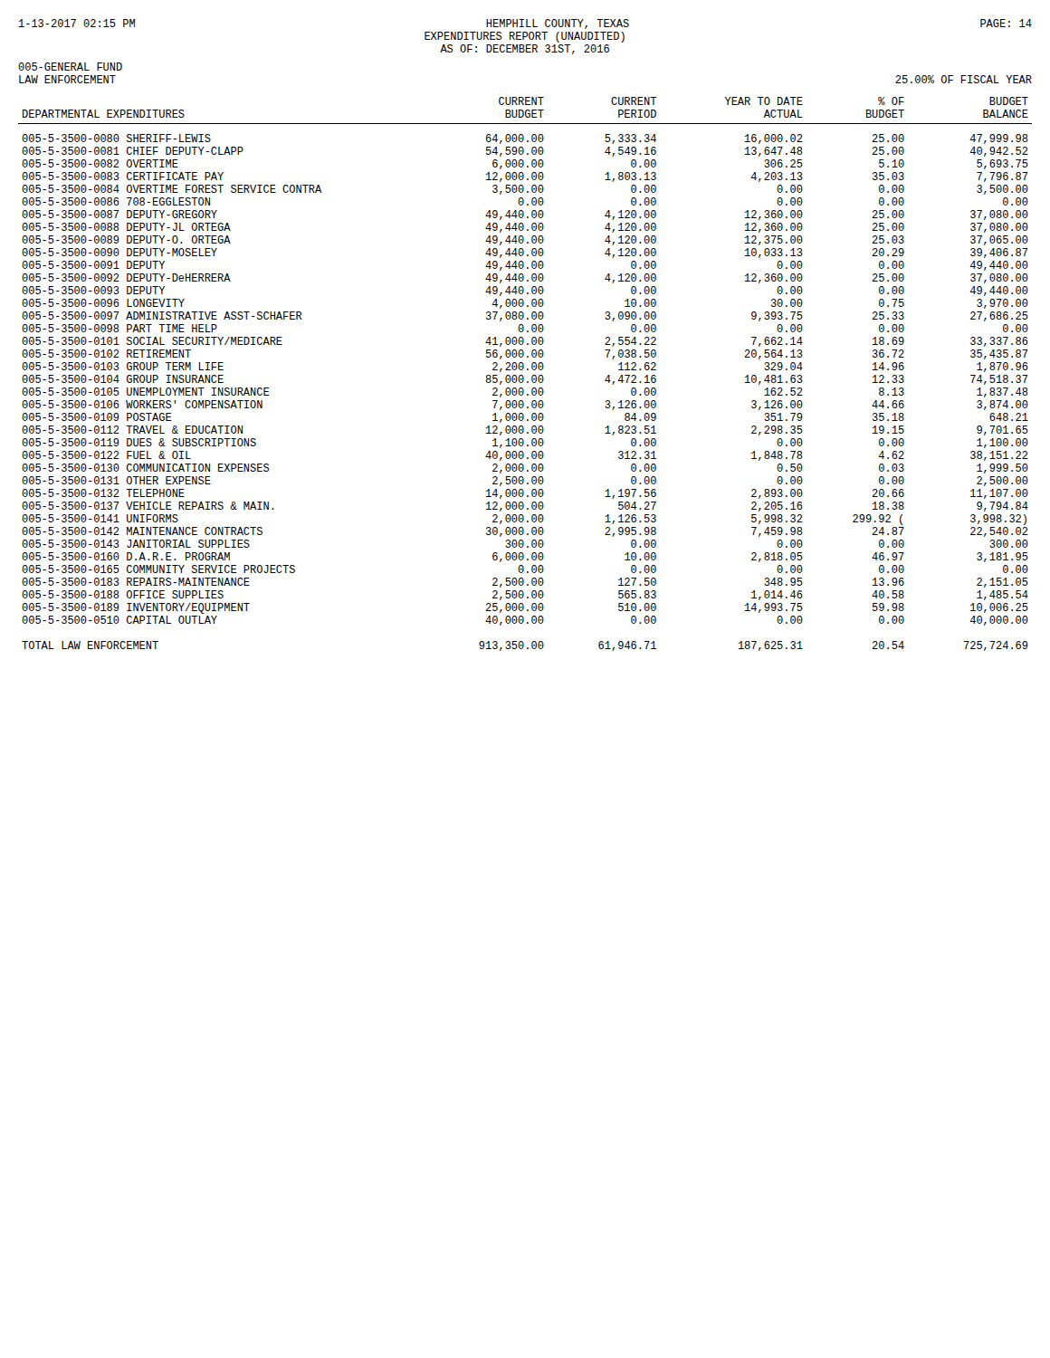1-13-2017 02:15 PM HEMPHILL COUNTY, TEXAS PAGE: 14
EXPENDITURES REPORT (UNAUDITED)
AS OF: DECEMBER 31ST, 2016
005-GENERAL FUND
LAW ENFORCEMENT 25.00% OF FISCAL YEAR
| | CURRENT | CURRENT | YEAR TO DATE | % OF | BUDGET |
| --- | --- | --- | --- | --- | --- |
| DEPARTMENTAL EXPENDITURES | BUDGET | PERIOD | ACTUAL | BUDGET | BALANCE |
| 005-5-3500-0080 SHERIFF-LEWIS | 64,000.00 | 5,333.34 | 16,000.02 | 25.00 | 47,999.98 |
| 005-5-3500-0081 CHIEF DEPUTY-CLAPP | 54,590.00 | 4,549.16 | 13,647.48 | 25.00 | 40,942.52 |
| 005-5-3500-0082 OVERTIME | 6,000.00 | 0.00 | 306.25 | 5.10 | 5,693.75 |
| 005-5-3500-0083 CERTIFICATE PAY | 12,000.00 | 1,803.13 | 4,203.13 | 35.03 | 7,796.87 |
| 005-5-3500-0084 OVERTIME FOREST SERVICE CONTRA | 3,500.00 | 0.00 | 0.00 | 0.00 | 3,500.00 |
| 005-5-3500-0086 708-EGGLESTON | 0.00 | 0.00 | 0.00 | 0.00 | 0.00 |
| 005-5-3500-0087 DEPUTY-GREGORY | 49,440.00 | 4,120.00 | 12,360.00 | 25.00 | 37,080.00 |
| 005-5-3500-0088 DEPUTY-JL ORTEGA | 49,440.00 | 4,120.00 | 12,360.00 | 25.00 | 37,080.00 |
| 005-5-3500-0089 DEPUTY-O. ORTEGA | 49,440.00 | 4,120.00 | 12,375.00 | 25.03 | 37,065.00 |
| 005-5-3500-0090 DEPUTY-MOSELEY | 49,440.00 | 4,120.00 | 10,033.13 | 20.29 | 39,406.87 |
| 005-5-3500-0091 DEPUTY | 49,440.00 | 0.00 | 0.00 | 0.00 | 49,440.00 |
| 005-5-3500-0092 DEPUTY-DeHERRERA | 49,440.00 | 4,120.00 | 12,360.00 | 25.00 | 37,080.00 |
| 005-5-3500-0093 DEPUTY | 49,440.00 | 0.00 | 0.00 | 0.00 | 49,440.00 |
| 005-5-3500-0096 LONGEVITY | 4,000.00 | 10.00 | 30.00 | 0.75 | 3,970.00 |
| 005-5-3500-0097 ADMINISTRATIVE ASST-SCHAFER | 37,080.00 | 3,090.00 | 9,393.75 | 25.33 | 27,686.25 |
| 005-5-3500-0098 PART TIME HELP | 0.00 | 0.00 | 0.00 | 0.00 | 0.00 |
| 005-5-3500-0101 SOCIAL SECURITY/MEDICARE | 41,000.00 | 2,554.22 | 7,662.14 | 18.69 | 33,337.86 |
| 005-5-3500-0102 RETIREMENT | 56,000.00 | 7,038.50 | 20,564.13 | 36.72 | 35,435.87 |
| 005-5-3500-0103 GROUP TERM LIFE | 2,200.00 | 112.62 | 329.04 | 14.96 | 1,870.96 |
| 005-5-3500-0104 GROUP INSURANCE | 85,000.00 | 4,472.16 | 10,481.63 | 12.33 | 74,518.37 |
| 005-5-3500-0105 UNEMPLOYMENT INSURANCE | 2,000.00 | 0.00 | 162.52 | 8.13 | 1,837.48 |
| 005-5-3500-0106 WORKERS' COMPENSATION | 7,000.00 | 3,126.00 | 3,126.00 | 44.66 | 3,874.00 |
| 005-5-3500-0109 POSTAGE | 1,000.00 | 84.09 | 351.79 | 35.18 | 648.21 |
| 005-5-3500-0112 TRAVEL & EDUCATION | 12,000.00 | 1,823.51 | 2,298.35 | 19.15 | 9,701.65 |
| 005-5-3500-0119 DUES & SUBSCRIPTIONS | 1,100.00 | 0.00 | 0.00 | 0.00 | 1,100.00 |
| 005-5-3500-0122 FUEL & OIL | 40,000.00 | 312.31 | 1,848.78 | 4.62 | 38,151.22 |
| 005-5-3500-0130 COMMUNICATION EXPENSES | 2,000.00 | 0.00 | 0.50 | 0.03 | 1,999.50 |
| 005-5-3500-0131 OTHER EXPENSE | 2,500.00 | 0.00 | 0.00 | 0.00 | 2,500.00 |
| 005-5-3500-0132 TELEPHONE | 14,000.00 | 1,197.56 | 2,893.00 | 20.66 | 11,107.00 |
| 005-5-3500-0137 VEHICLE REPAIRS & MAIN. | 12,000.00 | 504.27 | 2,205.16 | 18.38 | 9,794.84 |
| 005-5-3500-0141 UNIFORMS | 2,000.00 | 1,126.53 | 5,998.32 | 299.92 ( | 3,998.32) |
| 005-5-3500-0142 MAINTENANCE CONTRACTS | 30,000.00 | 2,995.98 | 7,459.98 | 24.87 | 22,540.02 |
| 005-5-3500-0143 JANITORIAL SUPPLIES | 300.00 | 0.00 | 0.00 | 0.00 | 300.00 |
| 005-5-3500-0160 D.A.R.E. PROGRAM | 6,000.00 | 10.00 | 2,818.05 | 46.97 | 3,181.95 |
| 005-5-3500-0165 COMMUNITY SERVICE PROJECTS | 0.00 | 0.00 | 0.00 | 0.00 | 0.00 |
| 005-5-3500-0183 REPAIRS-MAINTENANCE | 2,500.00 | 127.50 | 348.95 | 13.96 | 2,151.05 |
| 005-5-3500-0188 OFFICE SUPPLIES | 2,500.00 | 565.83 | 1,014.46 | 40.58 | 1,485.54 |
| 005-5-3500-0189 INVENTORY/EQUIPMENT | 25,000.00 | 510.00 | 14,993.75 | 59.98 | 10,006.25 |
| 005-5-3500-0510 CAPITAL OUTLAY | 40,000.00 | 0.00 | 0.00 | 0.00 | 40,000.00 |
| TOTAL LAW ENFORCEMENT | 913,350.00 | 61,946.71 | 187,625.31 | 20.54 | 725,724.69 |